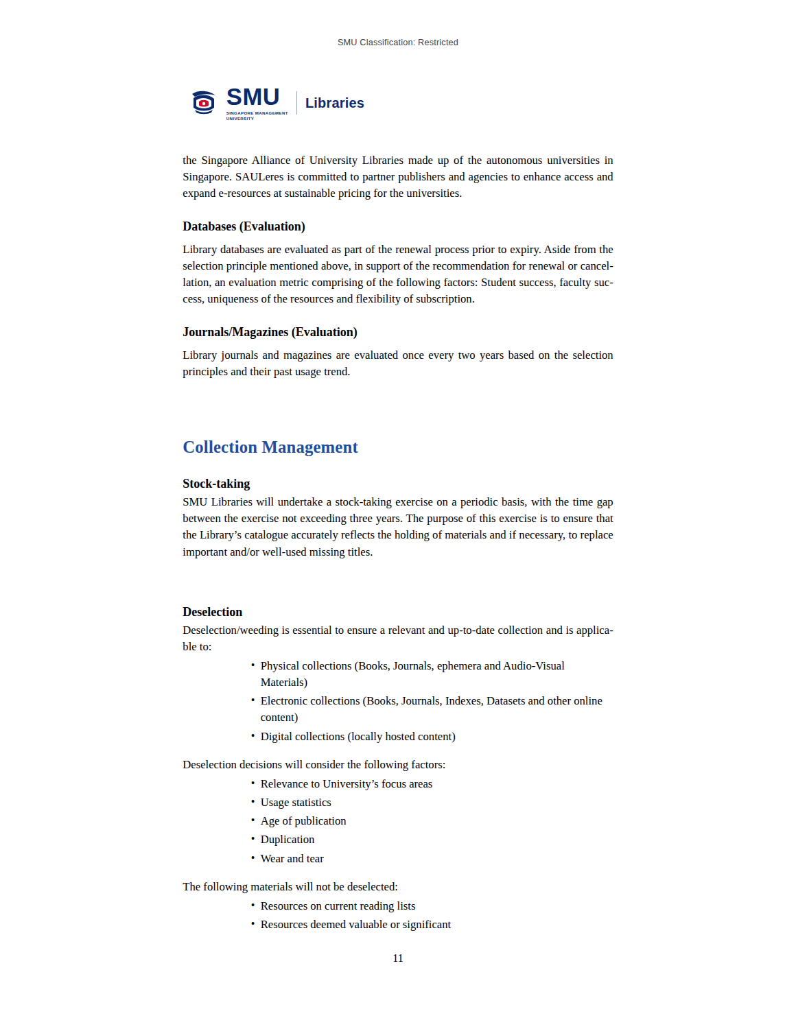SMU Classification: Restricted
SMU SINGAPORE MANAGEMENT
UNIVERSITY
Libraries
the Singapore Alliance of University Libraries made up of the autonomous universities in Singapore. SAULeres is committed to partner publishers and agencies to enhance access and expand e-resources at sustainable pricing for the universities.
Databases (Evaluation)
Library databases are evaluated as part of the renewal process prior to expiry. Aside from the selection principle mentioned above, in support of the recommendation for renewal or cancellation, an evaluation metric comprising of the following factors: Student success, faculty success, uniqueness of the resources and flexibility of subscription.
Journals/Magazines (Evaluation)
Library journals and magazines are evaluated once every two years based on the selection principles and their past usage trend.
Collection Management
Stock-taking
SMU Libraries will undertake a stock-taking exercise on a periodic basis, with the time gap between the exercise not exceeding three years. The purpose of this exercise is to ensure that the Library’s catalogue accurately reflects the holding of materials and if necessary, to replace important and/or well-used missing titles.
Deselection
Deselection/weeding is essential to ensure a relevant and up-to-date collection and is applicable to:
Physical collections (Books, Journals, ephemera and Audio-Visual Materials)
Electronic collections (Books, Journals, Indexes, Datasets and other online content)
Digital collections (locally hosted content)
Deselection decisions will consider the following factors:
Relevance to University’s focus areas
Usage statistics
Age of publication
Duplication
Wear and tear
The following materials will not be deselected:
Resources on current reading lists
Resources deemed valuable or significant
11